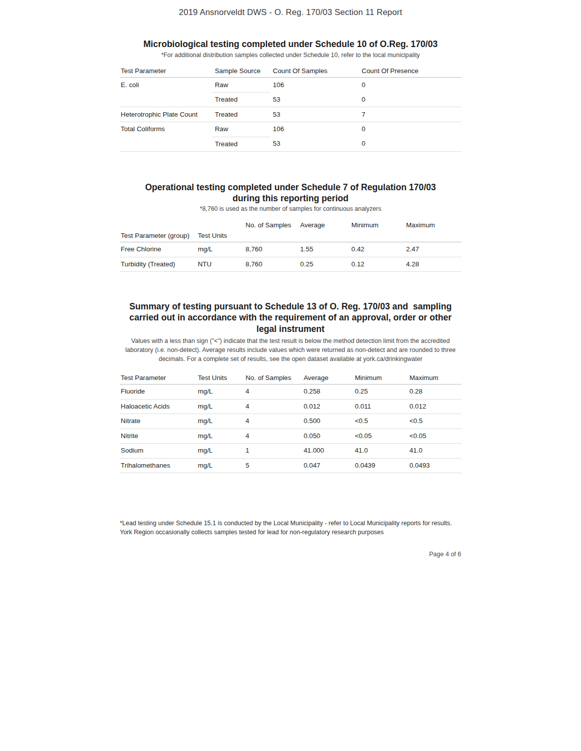2019 Ansnorveldt DWS - O. Reg. 170/03 Section 11 Report
Microbiological testing completed under Schedule 10 of O.Reg. 170/03
*For additional distribution samples collected under Schedule 10, refer to the local municipality
| Test Parameter | Sample Source | Count Of Samples | Count Of Presence |
| --- | --- | --- | --- |
| E. coli | Raw | 106 | 0 |
| | Treated | 53 | 0 |
| Heterotrophic Plate Count | Treated | 53 | 7 |
| Total Coliforms | Raw | 106 | 0 |
| | Treated | 53 | 0 |
Operational testing completed under Schedule 7 of Regulation 170/03
during this reporting period
*8,760 is used as the number of samples for continuous analyzers
| | | No. of Samples | Average | Minimum | Maximum |
| --- | --- | --- | --- | --- | --- |
| Test Parameter (group) | Test Units | | | | |
| Free Chlorine | mg/L | 8,760 | 1.55 | 0.42 | 2.47 |
| Turbidity (Treated) | NTU | 8,760 | 0.25 | 0.12 | 4.28 |
Summary of testing pursuant to Schedule 13 of O. Reg. 170/03 and sampling carried out in accordance with the requirement of an approval, order or other legal instrument
Values with a less than sign (”<”) indicate that the test result is below the method detection limit from the accredited laboratory (i.e. non-detect). Average results include values which were returned as non-detect and are rounded to three decimals. For a complete set of results, see the open dataset available at york.ca/drinkingwater
| Test Parameter | Test Units | No. of Samples | Average | Minimum | Maximum |
| --- | --- | --- | --- | --- | --- |
| Fluoride | mg/L | 4 | 0.258 | 0.25 | 0.28 |
| Haloacetic Acids | mg/L | 4 | 0.012 | 0.011 | 0.012 |
| Nitrate | mg/L | 4 | 0.500 | <0.5 | <0.5 |
| Nitrite | mg/L | 4 | 0.050 | <0.05 | <0.05 |
| Sodium | mg/L | 1 | 41.000 | 41.0 | 41.0 |
| Trihalomethanes | mg/L | 5 | 0.047 | 0.0439 | 0.0493 |
*Lead testing under Schedule 15.1 is conducted by the Local Municipality - refer to Local Municipality reports for results. York Region occasionally collects samples tested for lead for non-regulatory research purposes
Page 4 of 6